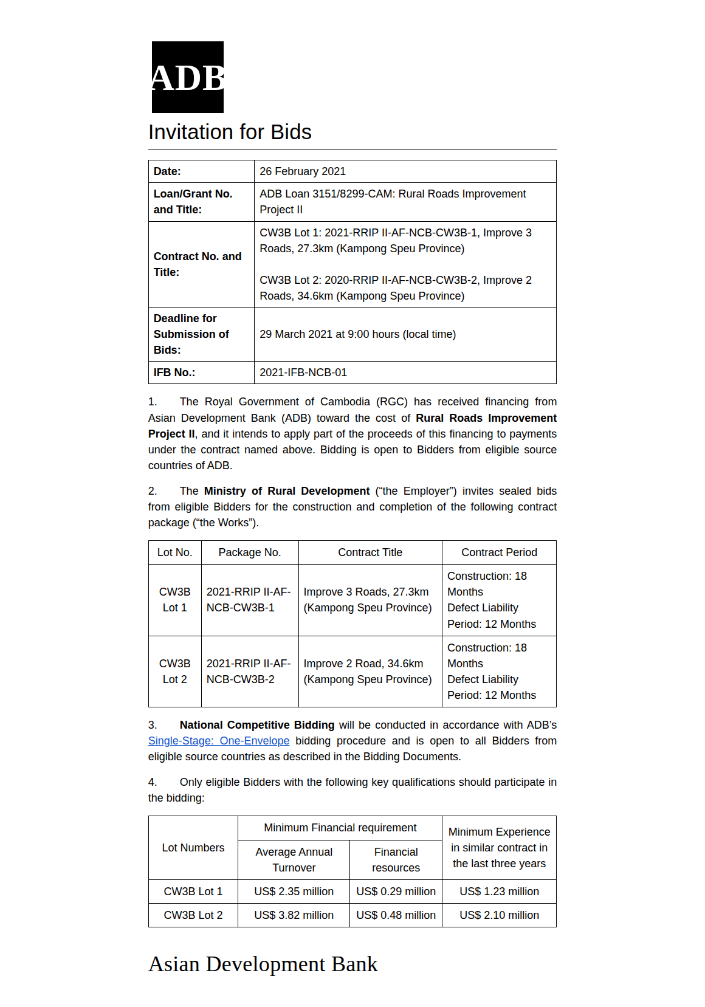ADB
Invitation for Bids
| Date: | 26 February 2021 |
| Loan/Grant No. and Title: | ADB Loan 3151/8299-CAM: Rural Roads Improvement Project II |
| Contract No. and Title: | CW3B Lot 1: 2021-RRIP II-AF-NCB-CW3B-1, Improve 3 Roads, 27.3km (Kampong Speu Province) CW3B Lot 2: 2020-RRIP II-AF-NCB-CW3B-2, Improve 2 Roads, 34.6km (Kampong Speu Province) |
| Deadline for Submission of Bids: | 29 March 2021 at 9:00 hours (local time) |
| IFB No.: | 2021-IFB-NCB-01 |
1. The Royal Government of Cambodia (RGC) has received financing from Asian Development Bank (ADB) toward the cost of Rural Roads Improvement Project II, and it intends to apply part of the proceeds of this financing to payments under the contract named above. Bidding is open to Bidders from eligible source countries of ADB.
2. The Ministry of Rural Development (“the Employer”) invites sealed bids from eligible Bidders for the construction and completion of the following contract package (“the Works”).
| Lot No. | Package No. | Contract Title | Contract Period |
| --- | --- | --- | --- |
| CW3B Lot 1 | 2021-RRIP II-AF-NCB-CW3B-1 | Improve 3 Roads, 27.3km (Kampong Speu Province) | Construction: 18 Months Defect Liability Period: 12 Months |
| CW3B Lot 2 | 2021-RRIP II-AF-NCB-CW3B-2 | Improve 2 Road, 34.6km (Kampong Speu Province) | Construction: 18 Months Defect Liability Period: 12 Months |
3. National Competitive Bidding will be conducted in accordance with ADB’s Single-Stage: One-Envelope bidding procedure and is open to all Bidders from eligible source countries as described in the Bidding Documents.
4. Only eligible Bidders with the following key qualifications should participate in the bidding:
| Lot Numbers | Minimum Financial requirement | Minimum Experience in similar contract in the last three years |
| --- | --- | --- |
| Average Annual Turnover | Financial resources |
| CW3B Lot 1 | US$ 2.35 million | US$ 0.29 million | US$ 1.23 million |
| CW3B Lot 2 | US$ 3.82 million | US$ 0.48 million | US$ 2.10 million |
Asian Development Bank